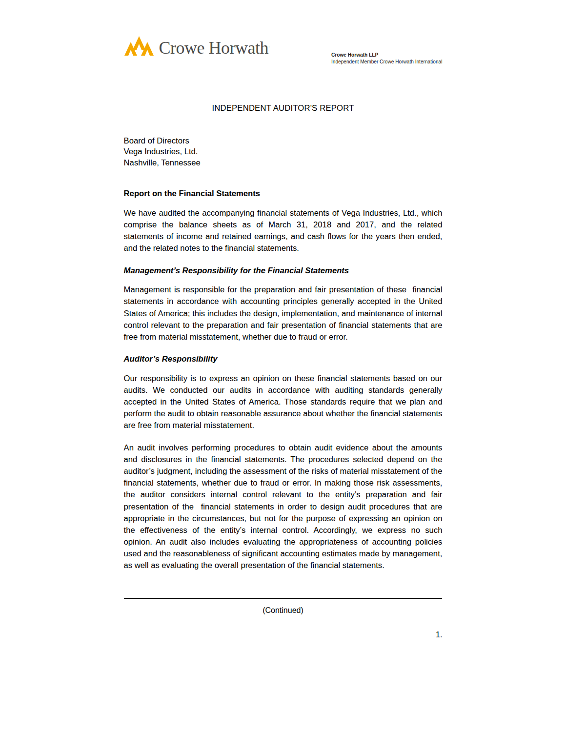Crowe Horwath.
Crowe Horwath LLP
Independent Member Crowe Horwath International
INDEPENDENT AUDITOR'S REPORT
Board of Directors
Vega Industries, Ltd.
Nashville, Tennessee
Report on the Financial Statements
We have audited the accompanying financial statements of Vega Industries, Ltd., which comprise the balance sheets as of March 31, 2018 and 2017, and the related statements of income and retained earnings, and cash flows for the years then ended, and the related notes to the financial statements.
Management’s Responsibility for the Financial Statements
Management is responsible for the preparation and fair presentation of these financial statements in accordance with accounting principles generally accepted in the United States of America; this includes the design, implementation, and maintenance of internal control relevant to the preparation and fair presentation of financial statements that are free from material misstatement, whether due to fraud or error.
Auditor’s Responsibility
Our responsibility is to express an opinion on these financial statements based on our audits. We conducted our audits in accordance with auditing standards generally accepted in the United States of America. Those standards require that we plan and perform the audit to obtain reasonable assurance about whether the financial statements are free from material misstatement.
An audit involves performing procedures to obtain audit evidence about the amounts and disclosures in the financial statements. The procedures selected depend on the auditor’s judgment, including the assessment of the risks of material misstatement of the financial statements, whether due to fraud or error. In making those risk assessments, the auditor considers internal control relevant to the entity’s preparation and fair presentation of the financial statements in order to design audit procedures that are appropriate in the circumstances, but not for the purpose of expressing an opinion on the effectiveness of the entity’s internal control. Accordingly, we express no such opinion. An audit also includes evaluating the appropriateness of accounting policies used and the reasonableness of significant accounting estimates made by management, as well as evaluating the overall presentation of the financial statements.
(Continued)
1.